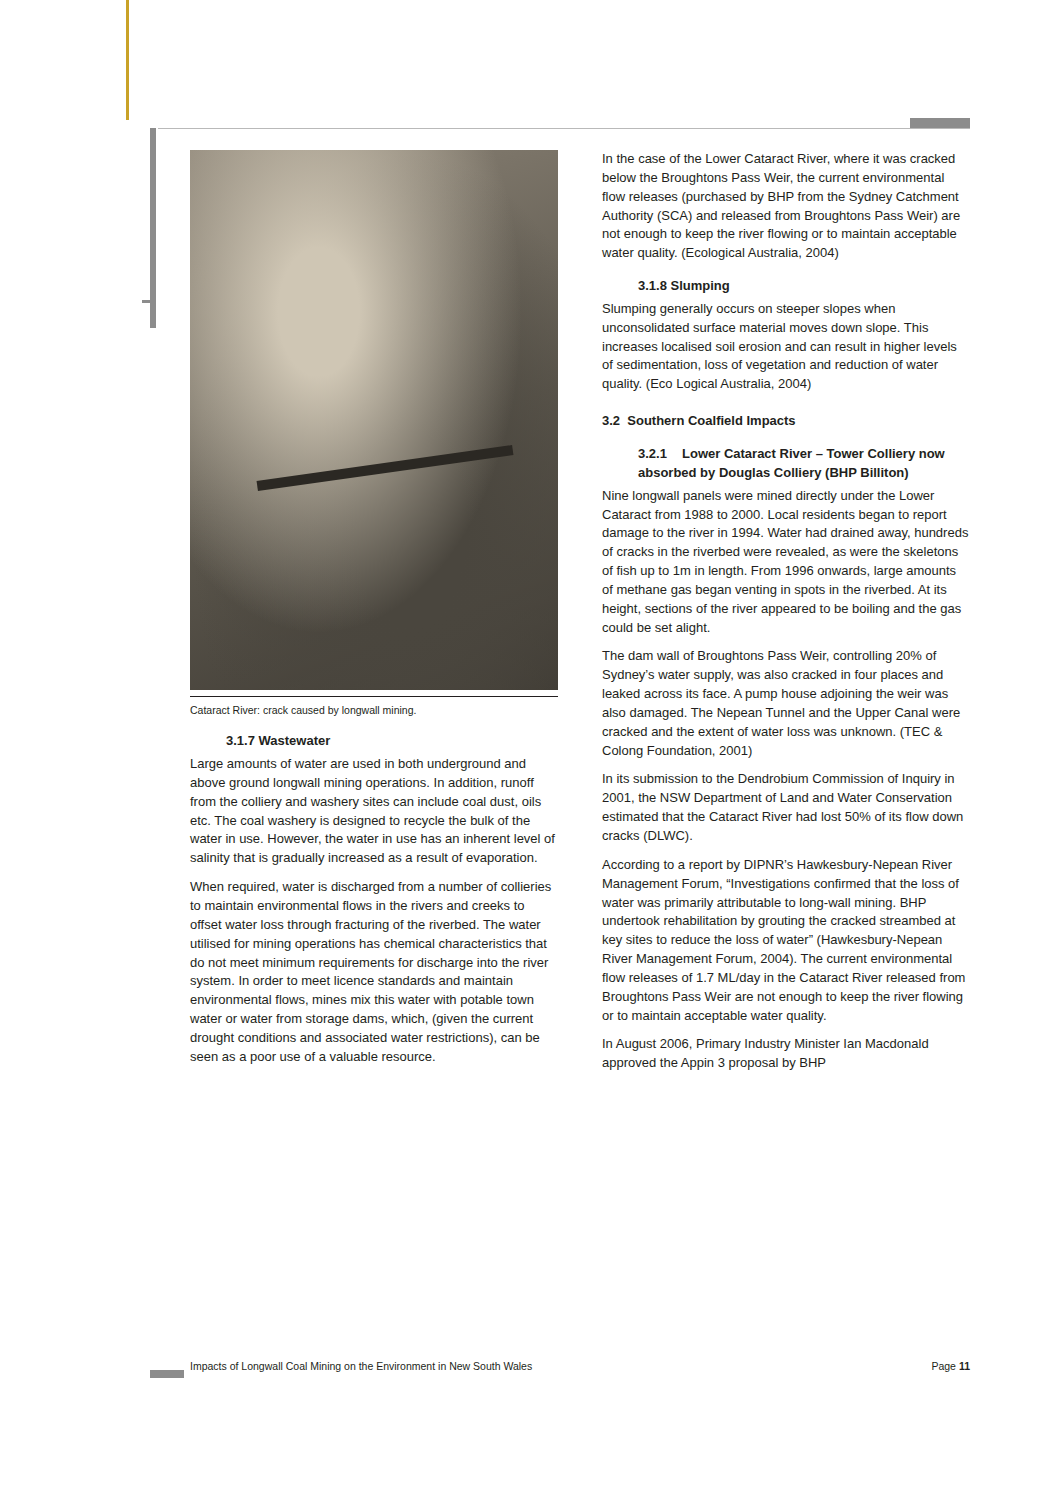Cataract River: crack caused by longwall mining.
3.1.7 Wastewater
Large amounts of water are used in both underground and above ground longwall mining operations. In addition, runoff from the colliery and washery sites can include coal dust, oils etc. The coal washery is designed to recycle the bulk of the water in use. However, the water in use has an inherent level of salinity that is gradually increased as a result of evaporation.
When required, water is discharged from a number of collieries to maintain environmental flows in the rivers and creeks to offset water loss through fracturing of the riverbed. The water utilised for mining operations has chemical characteristics that do not meet minimum requirements for discharge into the river system. In order to meet licence standards and maintain environmental flows, mines mix this water with potable town water or water from storage dams, which, (given the current drought conditions and associated water restrictions), can be seen as a poor use of a valuable resource.
In the case of the Lower Cataract River, where it was cracked below the Broughtons Pass Weir, the current environmental flow releases (purchased by BHP from the Sydney Catchment Authority (SCA) and released from Broughtons Pass Weir) are not enough to keep the river flowing or to maintain acceptable water quality. (Ecological Australia, 2004)
3.1.8 Slumping
Slumping generally occurs on steeper slopes when unconsolidated surface material moves down slope. This increases localised soil erosion and can result in higher levels of sedimentation, loss of vegetation and reduction of water quality. (Eco Logical Australia, 2004)
3.2 Southern Coalfield Impacts
3.2.1 Lower Cataract River – Tower Colliery now absorbed by Douglas Colliery (BHP Billiton)
Nine longwall panels were mined directly under the Lower Cataract from 1988 to 2000. Local residents began to report damage to the river in 1994. Water had drained away, hundreds of cracks in the riverbed were revealed, as were the skeletons of fish up to 1m in length. From 1996 onwards, large amounts of methane gas began venting in spots in the riverbed. At its height, sections of the river appeared to be boiling and the gas could be set alight.
The dam wall of Broughtons Pass Weir, controlling 20% of Sydney’s water supply, was also cracked in four places and leaked across its face. A pump house adjoining the weir was also damaged. The Nepean Tunnel and the Upper Canal were cracked and the extent of water loss was unknown. (TEC & Colong Foundation, 2001)
In its submission to the Dendrobium Commission of Inquiry in 2001, the NSW Department of Land and Water Conservation estimated that the Cataract River had lost 50% of its flow down cracks (DLWC).
According to a report by DIPNR’s Hawkesbury-Nepean River Management Forum, “Investigations confirmed that the loss of water was primarily attributable to long-wall mining. BHP undertook rehabilitation by grouting the cracked streambed at key sites to reduce the loss of water” (Hawkesbury-Nepean River Management Forum, 2004). The current environmental flow releases of 1.7 ML/day in the Cataract River released from Broughtons Pass Weir are not enough to keep the river flowing or to maintain acceptable water quality.
In August 2006, Primary Industry Minister Ian Macdonald approved the Appin 3 proposal by BHP
Impacts of Longwall Coal Mining on the Environment in New South Wales
Page 11